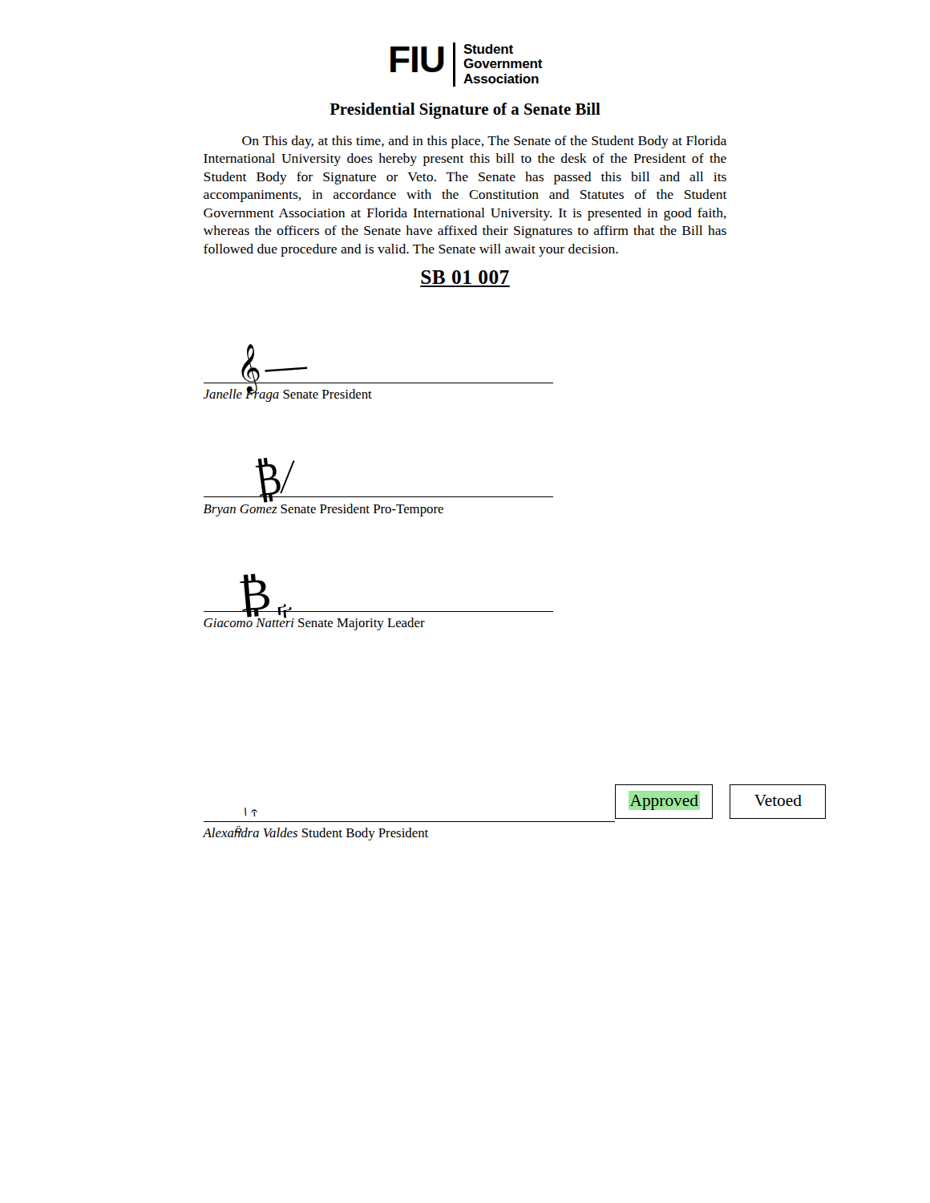FIU
Student
Government
Association
Presidential Signature of a Senate Bill
On This day, at this time, and in this place, The Senate of the Student Body at Florida International University does hereby present this bill to the desk of the President of the Student Body for Signature or Veto. The Senate has passed this bill and all its accompaniments, in accordance with the Constitution and Statutes of the Student Government Association at Florida International University. It is presented in good faith, whereas the officers of the Senate have affixed their Signatures to affirm that the Bill has followed due procedure and is valid. The Senate will await your decision.
SB 01 007
𝄞 —
Janelle Fraga Senate President
₿ ⁄
Bryan Gomez Senate President Pro-Tempore
₿ 𝃦
Giacomo Natteri Senate Majority Leader
𝃠 𝃛 𝃝
Alexandra Valdes Student Body President
Approved
Vetoed